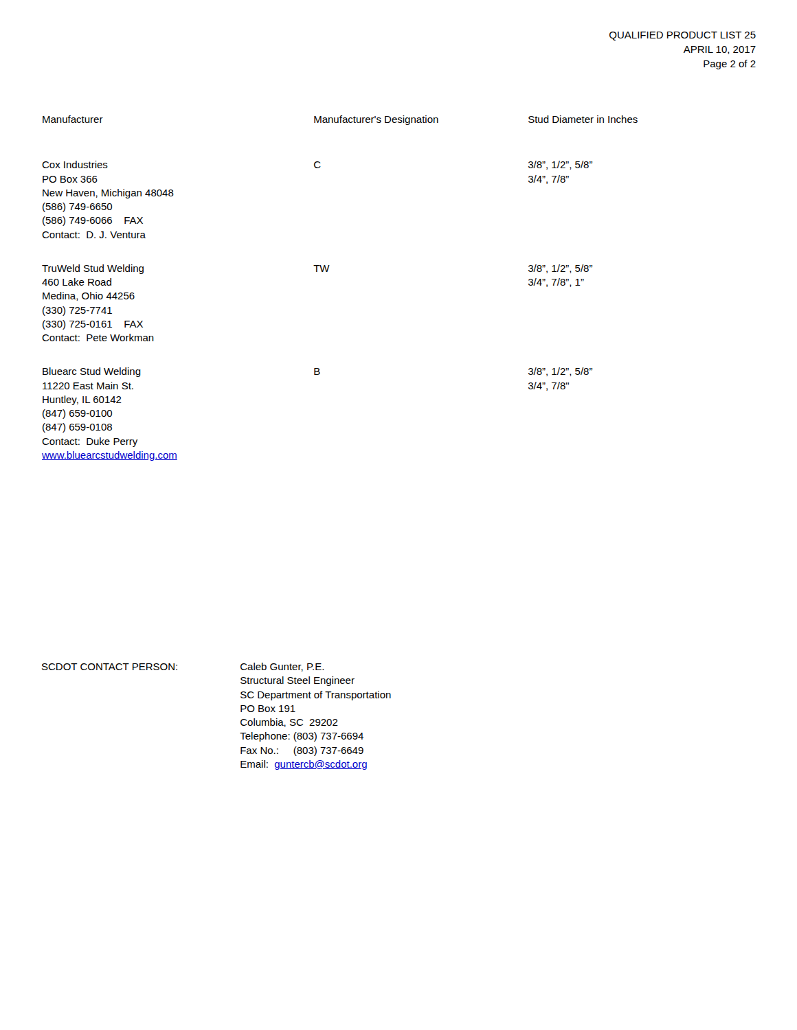QUALIFIED PRODUCT LIST 25
APRIL 10, 2017
Page 2 of 2
| Manufacturer | Manufacturer's Designation | Stud Diameter in Inches |
| --- | --- | --- |
| Cox Industries PO Box 366 New Haven, Michigan 48048 (586) 749-6650 (586) 749-6066 FAX Contact: D. J. Ventura | C | 3/8”, 1/2”, 5/8” 3/4”, 7/8” |
| TruWeld Stud Welding 460 Lake Road Medina, Ohio 44256 (330) 725-7741 (330) 725-0161 FAX Contact: Pete Workman | TW | 3/8”, 1/2”, 5/8” 3/4”, 7/8”, 1” |
| Bluearc Stud Welding 11220 East Main St. Huntley, IL 60142 (847) 659-0100 (847) 659-0108 Contact: Duke Perry www.bluearcstudwelding.com | B | 3/8”, 1/2”, 5/8” 3/4”, 7/8" |
| SCDOT CONTACT PERSON: | Caleb Gunter, P.E. Structural Steel Engineer SC Department of Transportation PO Box 191 Columbia, SC 29202 Telephone: (803) 737-6694 Fax No.: (803) 737-6649 Email: guntercb@scdot.org |